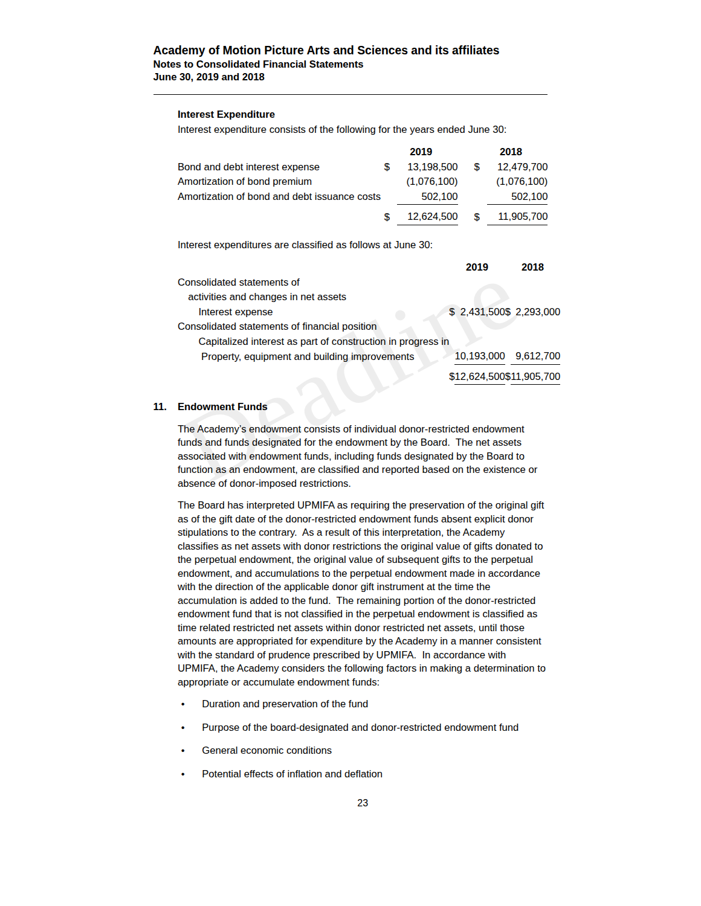Deadline
Academy of Motion Picture Arts and Sciences and its affiliates
Notes to Consolidated Financial Statements
June 30, 2019 and 2018
Interest Expenditure
Interest expenditure consists of the following for the years ended June 30:
| | 2019 | | 2018 |
| Bond and debt interest expense | $ | 13,198,500 | | $ | 12,479,700 |
| Amortization of bond premium | | (1,076,100) | | | (1,076,100) |
| Amortization of bond and debt issuance costs | | 502,100 | | | 502,100 |
| | $ | 12,624,500 | | $ | 11,905,700 |
Interest expenditures are classified as follows at June 30:
| | 2019 | | 2018 |
| Consolidated statements of | | | | | |
| activities and changes in net assets | | | | | |
| Interest expense | $ | 2,431,500 | | $ | 2,293,000 |
| Consolidated statements of financial position | | | | | |
| Capitalized interest as part of construction in progress in | | | | | |
| Property, equipment and building improvements | | 10,193,000 | | | 9,612,700 |
| | $ | 12,624,500 | | $ | 11,905,700 |
11.
Endowment Funds
The Academy’s endowment consists of individual donor-restricted endowment funds and funds designated for the endowment by the Board. The net assets associated with endowment funds, including funds designated by the Board to function as an endowment, are classified and reported based on the existence or absence of donor-imposed restrictions.
The Board has interpreted UPMIFA as requiring the preservation of the original gift as of the gift date of the donor-restricted endowment funds absent explicit donor stipulations to the contrary. As a result of this interpretation, the Academy classifies as net assets with donor restrictions the original value of gifts donated to the perpetual endowment, the original value of subsequent gifts to the perpetual endowment, and accumulations to the perpetual endowment made in accordance with the direction of the applicable donor gift instrument at the time the accumulation is added to the fund. The remaining portion of the donor-restricted endowment fund that is not classified in the perpetual endowment is classified as time related restricted net assets within donor restricted net assets, until those amounts are appropriated for expenditure by the Academy in a manner consistent with the standard of prudence prescribed by UPMIFA. In accordance with UPMIFA, the Academy considers the following factors in making a determination to appropriate or accumulate endowment funds:
Duration and preservation of the fund
Purpose of the board-designated and donor-restricted endowment fund
General economic conditions
Potential effects of inflation and deflation
23